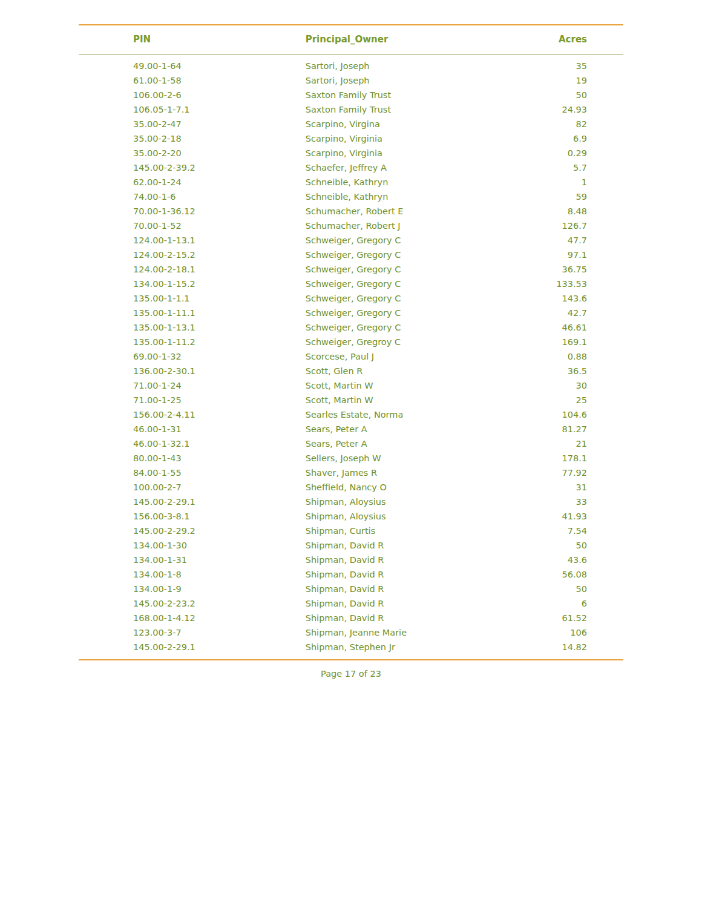| PIN | Principal_Owner | Acres |
| --- | --- | --- |
| 49.00-1-64 | Sartori, Joseph | 35 |
| 61.00-1-58 | Sartori, Joseph | 19 |
| 106.00-2-6 | Saxton Family Trust | 50 |
| 106.05-1-7.1 | Saxton Family Trust | 24.93 |
| 35.00-2-47 | Scarpino, Virgina | 82 |
| 35.00-2-18 | Scarpino, Virginia | 6.9 |
| 35.00-2-20 | Scarpino, Virginia | 0.29 |
| 145.00-2-39.2 | Schaefer, Jeffrey A | 5.7 |
| 62.00-1-24 | Schneible, Kathryn | 1 |
| 74.00-1-6 | Schneible, Kathryn | 59 |
| 70.00-1-36.12 | Schumacher, Robert E | 8.48 |
| 70.00-1-52 | Schumacher, Robert J | 126.7 |
| 124.00-1-13.1 | Schweiger, Gregory C | 47.7 |
| 124.00-2-15.2 | Schweiger, Gregory C | 97.1 |
| 124.00-2-18.1 | Schweiger, Gregory C | 36.75 |
| 134.00-1-15.2 | Schweiger, Gregory C | 133.53 |
| 135.00-1-1.1 | Schweiger, Gregory C | 143.6 |
| 135.00-1-11.1 | Schweiger, Gregory C | 42.7 |
| 135.00-1-13.1 | Schweiger, Gregory C | 46.61 |
| 135.00-1-11.2 | Schweiger, Gregroy C | 169.1 |
| 69.00-1-32 | Scorcese, Paul J | 0.88 |
| 136.00-2-30.1 | Scott, Glen R | 36.5 |
| 71.00-1-24 | Scott, Martin W | 30 |
| 71.00-1-25 | Scott, Martin W | 25 |
| 156.00-2-4.11 | Searles Estate, Norma | 104.6 |
| 46.00-1-31 | Sears, Peter A | 81.27 |
| 46.00-1-32.1 | Sears, Peter A | 21 |
| 80.00-1-43 | Sellers, Joseph W | 178.1 |
| 84.00-1-55 | Shaver, James R | 77.92 |
| 100.00-2-7 | Sheffield, Nancy O | 31 |
| 145.00-2-29.1 | Shipman, Aloysius | 33 |
| 156.00-3-8.1 | Shipman, Aloysius | 41.93 |
| 145.00-2-29.2 | Shipman, Curtis | 7.54 |
| 134.00-1-30 | Shipman, David R | 50 |
| 134.00-1-31 | Shipman, David R | 43.6 |
| 134.00-1-8 | Shipman, David R | 56.08 |
| 134.00-1-9 | Shipman, David R | 50 |
| 145.00-2-23.2 | Shipman, David R | 6 |
| 168.00-1-4.12 | Shipman, David R | 61.52 |
| 123.00-3-7 | Shipman, Jeanne Marie | 106 |
| 145.00-2-29.1 | Shipman, Stephen Jr | 14.82 |
Page 17 of 23